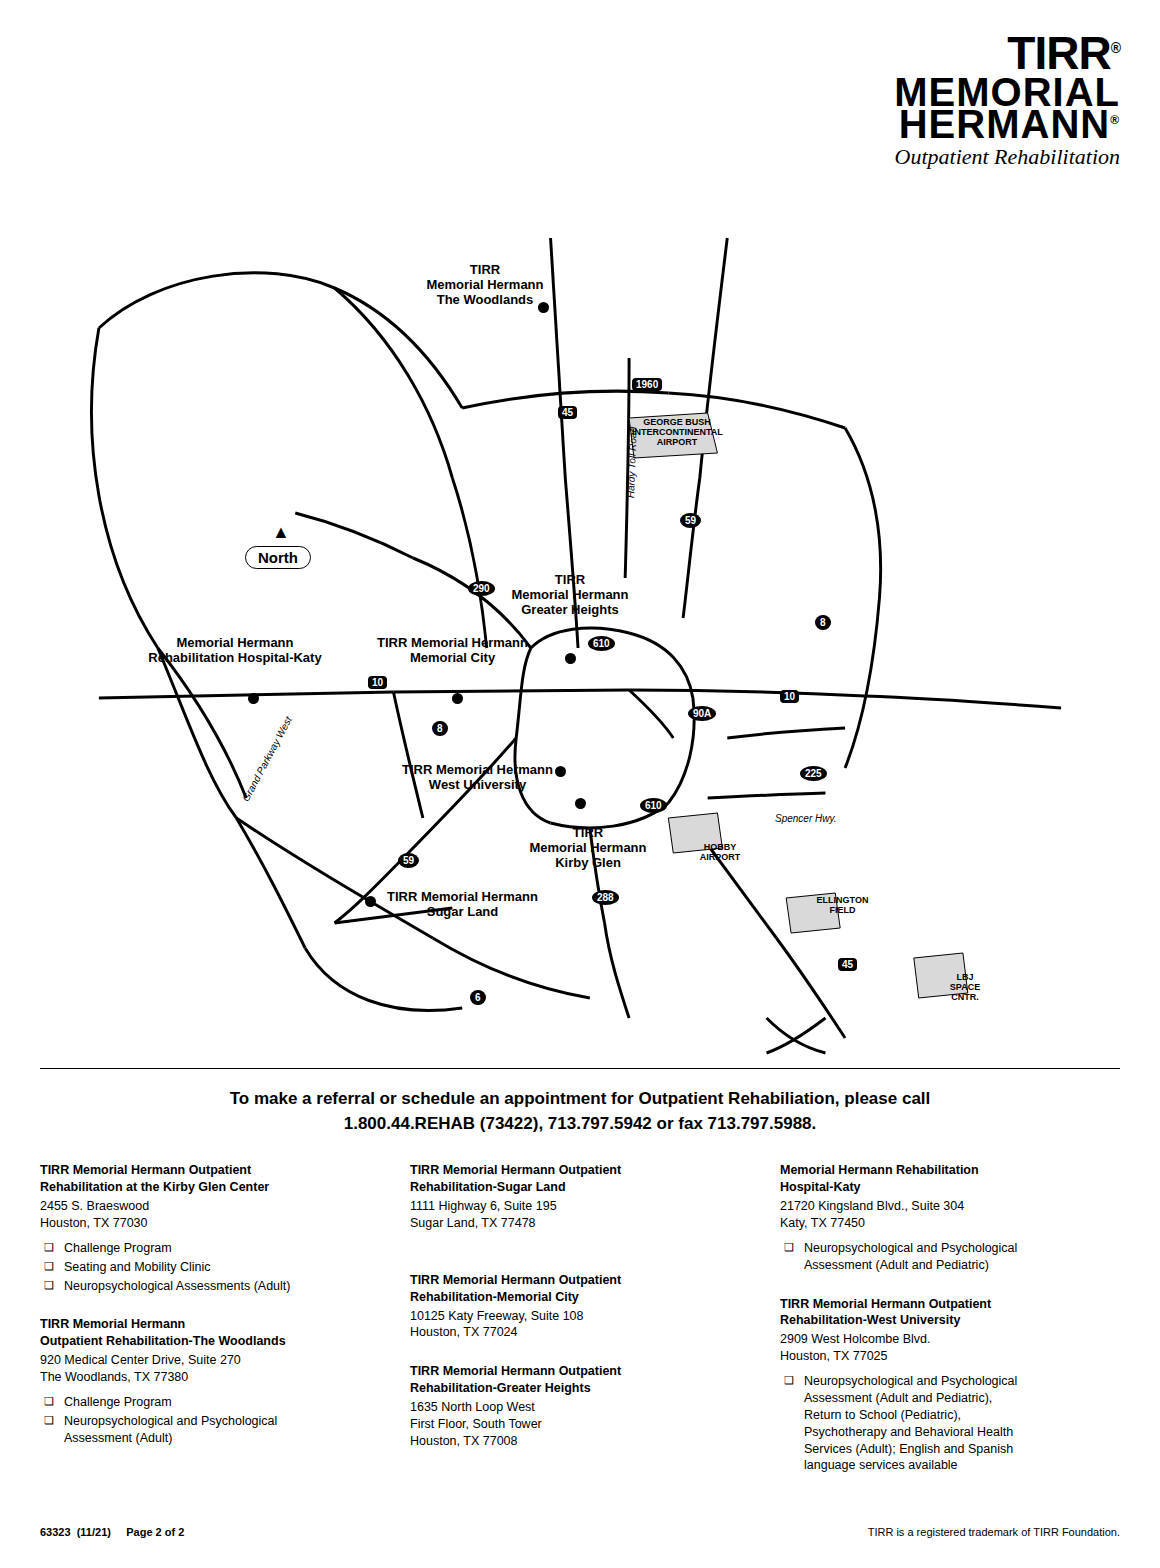TIRR®
MEMORIAL
HERMANN®
Outpatient Rehabilitation
▲
North
1960
45
59
290
610
8
10
10
8
90A
610
225
59
288
45
6
Hardy Toll Road
Grand Parkway West
Spencer Hwy.
GEORGE BUSH
INTERCONTINENTAL
AIRPORT
HOBBY
AIRPORT
ELLINGTON
FIELD
LBJ
SPACE
CNTR.
TIRR
Memorial Hermann
The Woodlands
TIRR
Memorial Hermann
Greater Heights
TIRR Memorial Hermann
Memorial City
Memorial Hermann
Rehabilitation Hospital-Katy
TIRR Memorial Hermann
West University
TIRR
Memorial Hermann
Kirby Glen
TIRR Memorial Hermann
Sugar Land
To make a referral or schedule an appointment for Outpatient Rehabiliation, please call
1.800.44.REHAB (73422), 713.797.5942 or fax 713.797.5988.
TIRR Memorial Hermann Outpatient
Rehabilitation at the Kirby Glen Center
2455 S. Braeswood
Houston, TX 77030
Challenge Program
Seating and Mobility Clinic
Neuropsychological Assessments (Adult)
TIRR Memorial Hermann
Outpatient Rehabilitation-The Woodlands
920 Medical Center Drive, Suite 270
The Woodlands, TX 77380
Challenge Program
Neuropsychological and Psychological
Assessment (Adult)
TIRR Memorial Hermann Outpatient
Rehabilitation-Sugar Land
1111 Highway 6, Suite 195
Sugar Land, TX 77478
TIRR Memorial Hermann Outpatient
Rehabilitation-Memorial City
10125 Katy Freeway, Suite 108
Houston, TX 77024
TIRR Memorial Hermann Outpatient
Rehabilitation-Greater Heights
1635 North Loop West
First Floor, South Tower
Houston, TX 77008
Memorial Hermann Rehabilitation
Hospital-Katy
21720 Kingsland Blvd., Suite 304
Katy, TX 77450
Neuropsychological and Psychological
Assessment (Adult and Pediatric)
TIRR Memorial Hermann Outpatient
Rehabilitation-West University
2909 West Holcombe Blvd.
Houston, TX 77025
Neuropsychological and Psychological
Assessment (Adult and Pediatric),
Return to School (Pediatric),
Psychotherapy and Behavioral Health
Services (Adult); English and Spanish
language services available
63323 (11/21) Page 2 of 2
TIRR is a registered trademark of TIRR Foundation.